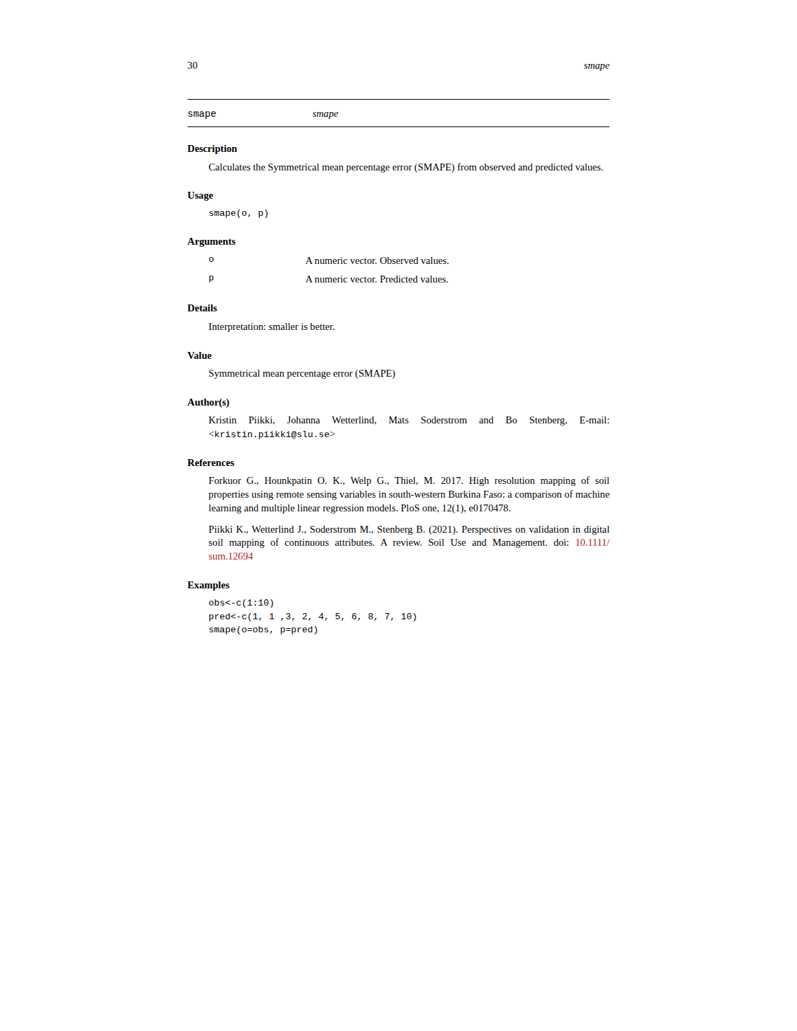30 smape
smape smape
Description
Calculates the Symmetrical mean percentage error (SMAPE) from observed and predicted values.
Usage
smape(o, p)
Arguments
o
A numeric vector. Observed values.
p
A numeric vector. Predicted values.
Details
Interpretation: smaller is better.
Value
Symmetrical mean percentage error (SMAPE)
Author(s)
Kristin Piikki, Johanna Wetterlind, Mats Soderstrom and Bo Stenberg, E-mail: <kristin.piikki@slu.se>
References
Forkuor G., Hounkpatin O. K., Welp G., Thiel, M. 2017. High resolution mapping of soil properties using remote sensing variables in south-western Burkina Faso: a comparison of machine learning and multiple linear regression models. PloS one, 12(1), e0170478.
Piikki K., Wetterlind J., Soderstrom M., Stenberg B. (2021). Perspectives on validation in digital soil mapping of continuous attributes. A review. Soil Use and Management. doi: 10.1111/ sum.12694
Examples
obs<-c(1:10)
pred<-c(1, 1 ,3, 2, 4, 5, 6, 8, 7, 10)
smape(o=obs, p=pred)